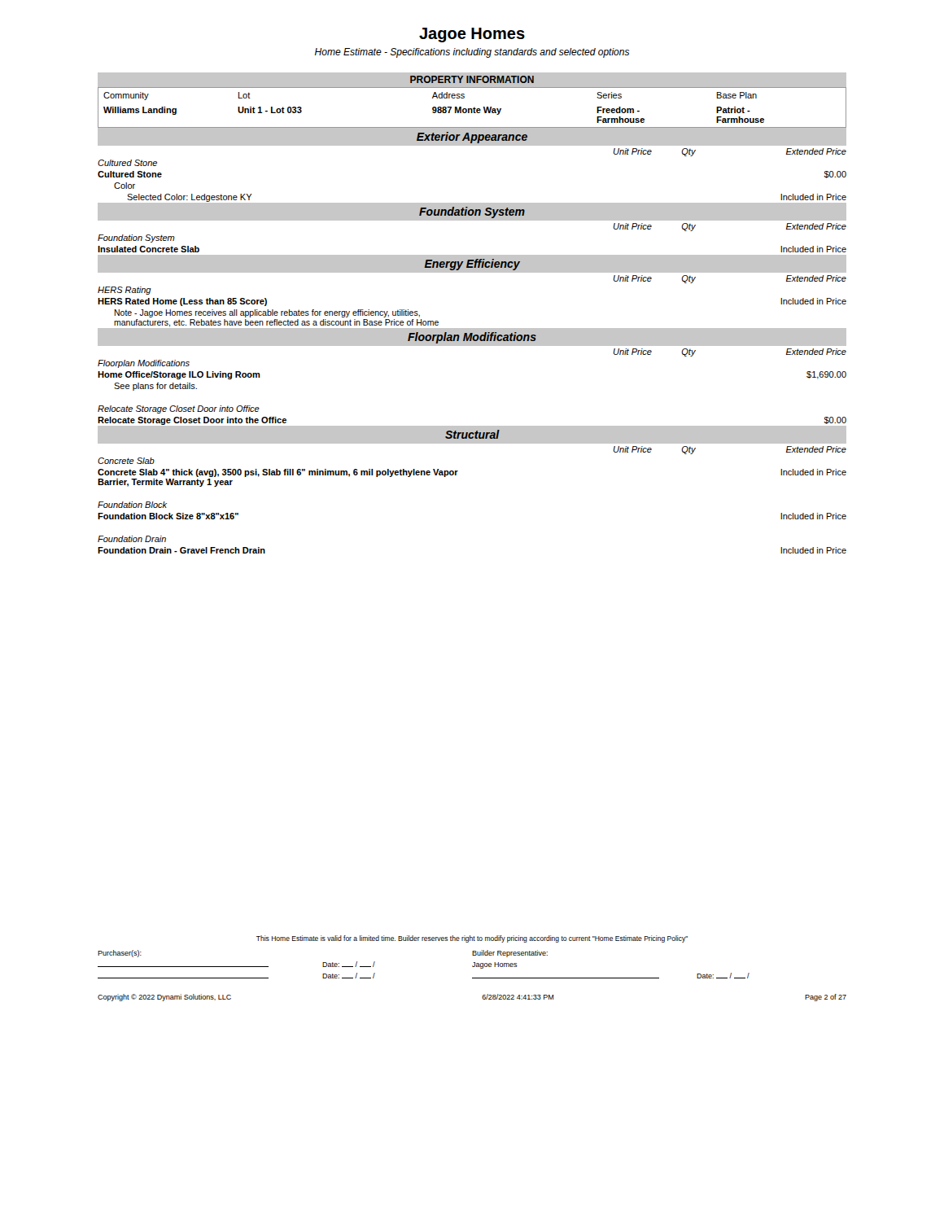Jagoe Homes
Home Estimate - Specifications including standards and selected options
PROPERTY INFORMATION
| Community | Lot | Address | Series | Base Plan |
| Williams Landing | Unit 1 - Lot 033 | 9887 Monte Way | Freedom - Farmhouse | Patriot - Farmhouse |
Exterior Appearance
| | Unit Price | Qty | Extended Price |
| Cultured Stone | | | |
| Cultured Stone | | | $0.00 |
| Color | | | |
| Selected Color: Ledgestone KY | | | Included in Price |
Foundation System
| | Unit Price | Qty | Extended Price |
| Foundation System | | | |
| Insulated Concrete Slab | | | Included in Price |
Energy Efficiency
| | Unit Price | Qty | Extended Price |
| HERS Rating | | | |
| HERS Rated Home (Less than 85 Score) | | | Included in Price |
| Note - Jagoe Homes receives all applicable rebates for energy efficiency, utilities, manufacturers, etc. Rebates have been reflected as a discount in Base Price of Home | | | |
Floorplan Modifications
| | Unit Price | Qty | Extended Price |
| Floorplan Modifications | | | |
| Home Office/Storage ILO Living Room | | | $1,690.00 |
| See plans for details. | | | |
| Relocate Storage Closet Door into Office | | | |
| Relocate Storage Closet Door into the Office | | | $0.00 |
Structural
| | Unit Price | Qty | Extended Price |
| Concrete Slab | | | |
| Concrete Slab 4" thick (avg), 3500 psi, Slab fill 6" minimum, 6 mil polyethylene Vapor Barrier, Termite Warranty 1 year | | | Included in Price |
| Foundation Block | | | |
| Foundation Block Size 8"x8"x16" | | | Included in Price |
| Foundation Drain | | | |
| Foundation Drain - Gravel French Drain | | | Included in Price |
This Home Estimate is valid for a limited time. Builder reserves the right to modify pricing according to current "Home Estimate Pricing Policy"
| Purchaser(s): | | Builder Representative: | |
| | Date: / / | Jagoe Homes | |
| | Date: / / | | Date: / / |
Copyright © 2022 Dynami Solutions, LLC 6/28/2022 4:41:33 PM Page 2 of 27